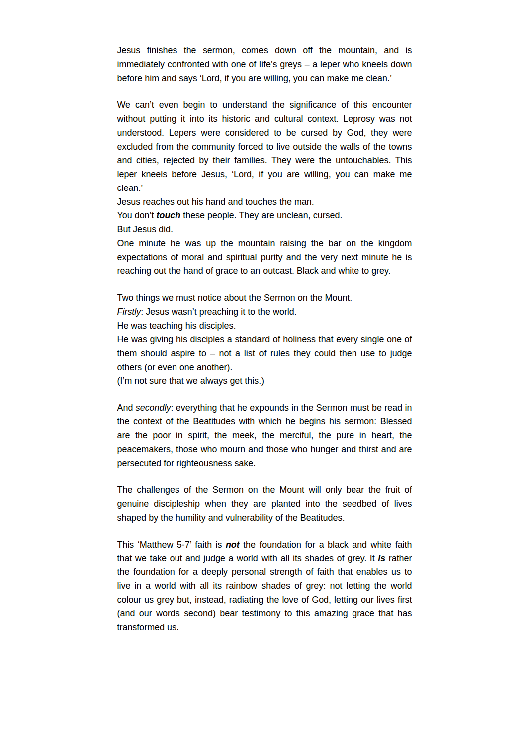Jesus finishes the sermon, comes down off the mountain, and is immediately confronted with one of life’s greys – a leper who kneels down before him and says ‘Lord, if you are willing, you can make me clean.’
We can’t even begin to understand the significance of this encounter without putting it into its historic and cultural context. Leprosy was not understood. Lepers were considered to be cursed by God, they were excluded from the community forced to live outside the walls of the towns and cities, rejected by their families. They were the untouchables. This leper kneels before Jesus, ‘Lord, if you are willing, you can make me clean.’
Jesus reaches out his hand and touches the man.
You don’t touch these people. They are unclean, cursed.
But Jesus did.
One minute he was up the mountain raising the bar on the kingdom expectations of moral and spiritual purity and the very next minute he is reaching out the hand of grace to an outcast. Black and white to grey.
Two things we must notice about the Sermon on the Mount.
Firstly: Jesus wasn’t preaching it to the world.
He was teaching his disciples.
He was giving his disciples a standard of holiness that every single one of them should aspire to – not a list of rules they could then use to judge others (or even one another).
(I’m not sure that we always get this.)
And secondly: everything that he expounds in the Sermon must be read in the context of the Beatitudes with which he begins his sermon: Blessed are the poor in spirit, the meek, the merciful, the pure in heart, the peacemakers, those who mourn and those who hunger and thirst and are persecuted for righteousness sake.
The challenges of the Sermon on the Mount will only bear the fruit of genuine discipleship when they are planted into the seedbed of lives shaped by the humility and vulnerability of the Beatitudes.
This ‘Matthew 5-7’ faith is not the foundation for a black and white faith that we take out and judge a world with all its shades of grey. It is rather the foundation for a deeply personal strength of faith that enables us to live in a world with all its rainbow shades of grey: not letting the world colour us grey but, instead, radiating the love of God, letting our lives first (and our words second) bear testimony to this amazing grace that has transformed us.